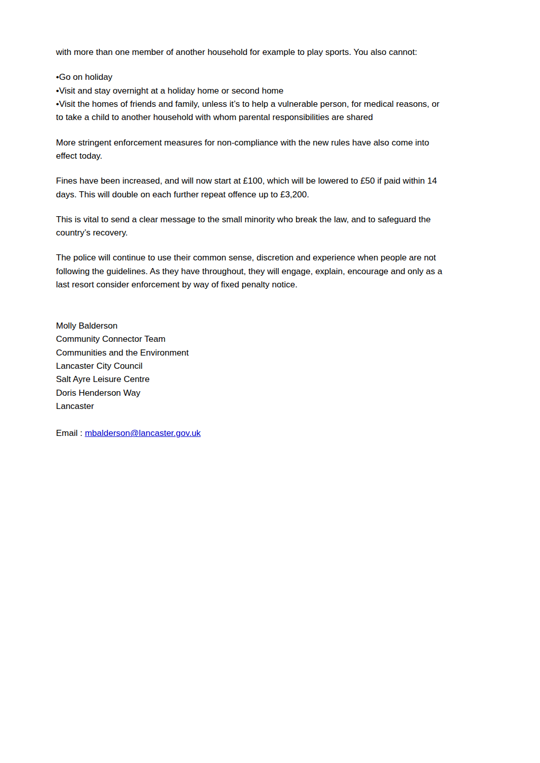with more than one member of another household for example to play sports. You also cannot:
•Go on holiday
•Visit and stay overnight at a holiday home or second home
•Visit the homes of friends and family, unless it’s to help a vulnerable person, for medical reasons, or to take a child to another household with whom parental responsibilities are shared
More stringent enforcement measures for non-compliance with the new rules have also come into effect today.
Fines have been increased, and will now start at £100, which will be lowered to £50 if paid within 14 days. This will double on each further repeat offence up to £3,200.
This is vital to send a clear message to the small minority who break the law, and to safeguard the country’s recovery.
The police will continue to use their common sense, discretion and experience when people are not following the guidelines. As they have throughout, they will engage, explain, encourage and only as a last resort consider enforcement by way of fixed penalty notice.
Molly Balderson
Community Connector Team
Communities and the Environment
Lancaster City Council
Salt Ayre Leisure Centre
Doris Henderson Way
Lancaster
Email : mbalderson@lancaster.gov.uk